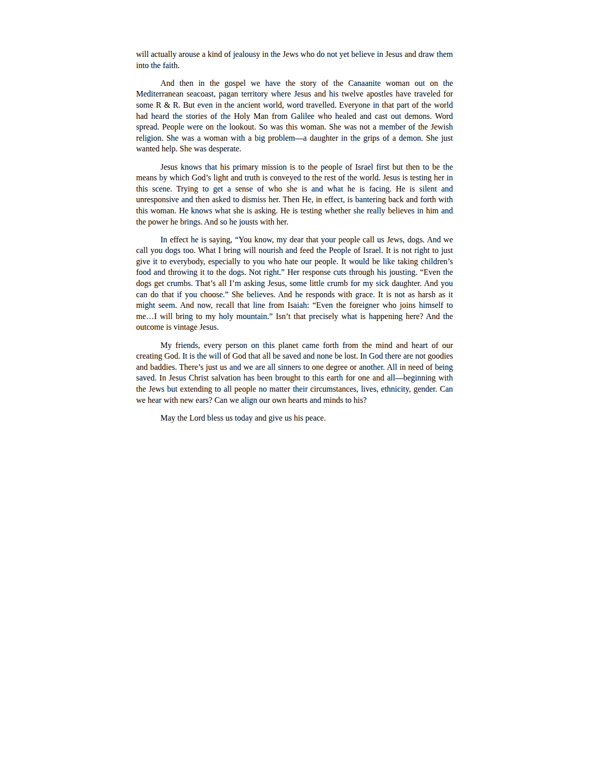will actually arouse a kind of jealousy in the Jews who do not yet believe in Jesus and draw them into the faith.
And then in the gospel we have the story of the Canaanite woman out on the Mediterranean seacoast, pagan territory where Jesus and his twelve apostles have traveled for some R & R. But even in the ancient world, word travelled. Everyone in that part of the world had heard the stories of the Holy Man from Galilee who healed and cast out demons. Word spread. People were on the lookout. So was this woman. She was not a member of the Jewish religion. She was a woman with a big problem—a daughter in the grips of a demon. She just wanted help. She was desperate.
Jesus knows that his primary mission is to the people of Israel first but then to be the means by which God’s light and truth is conveyed to the rest of the world. Jesus is testing her in this scene. Trying to get a sense of who she is and what he is facing. He is silent and unresponsive and then asked to dismiss her. Then He, in effect, is bantering back and forth with this woman. He knows what she is asking. He is testing whether she really believes in him and the power he brings. And so he jousts with her.
In effect he is saying, “You know, my dear that your people call us Jews, dogs. And we call you dogs too. What I bring will nourish and feed the People of Israel. It is not right to just give it to everybody, especially to you who hate our people. It would be like taking children’s food and throwing it to the dogs. Not right.” Her response cuts through his jousting. “Even the dogs get crumbs. That’s all I’m asking Jesus, some little crumb for my sick daughter. And you can do that if you choose.” She believes. And he responds with grace. It is not as harsh as it might seem. And now, recall that line from Isaiah: “Even the foreigner who joins himself to me…I will bring to my holy mountain.” Isn’t that precisely what is happening here? And the outcome is vintage Jesus.
My friends, every person on this planet came forth from the mind and heart of our creating God. It is the will of God that all be saved and none be lost. In God there are not goodies and baddies. There’s just us and we are all sinners to one degree or another. All in need of being saved. In Jesus Christ salvation has been brought to this earth for one and all—beginning with the Jews but extending to all people no matter their circumstances, lives, ethnicity, gender. Can we hear with new ears? Can we align our own hearts and minds to his?
May the Lord bless us today and give us his peace.